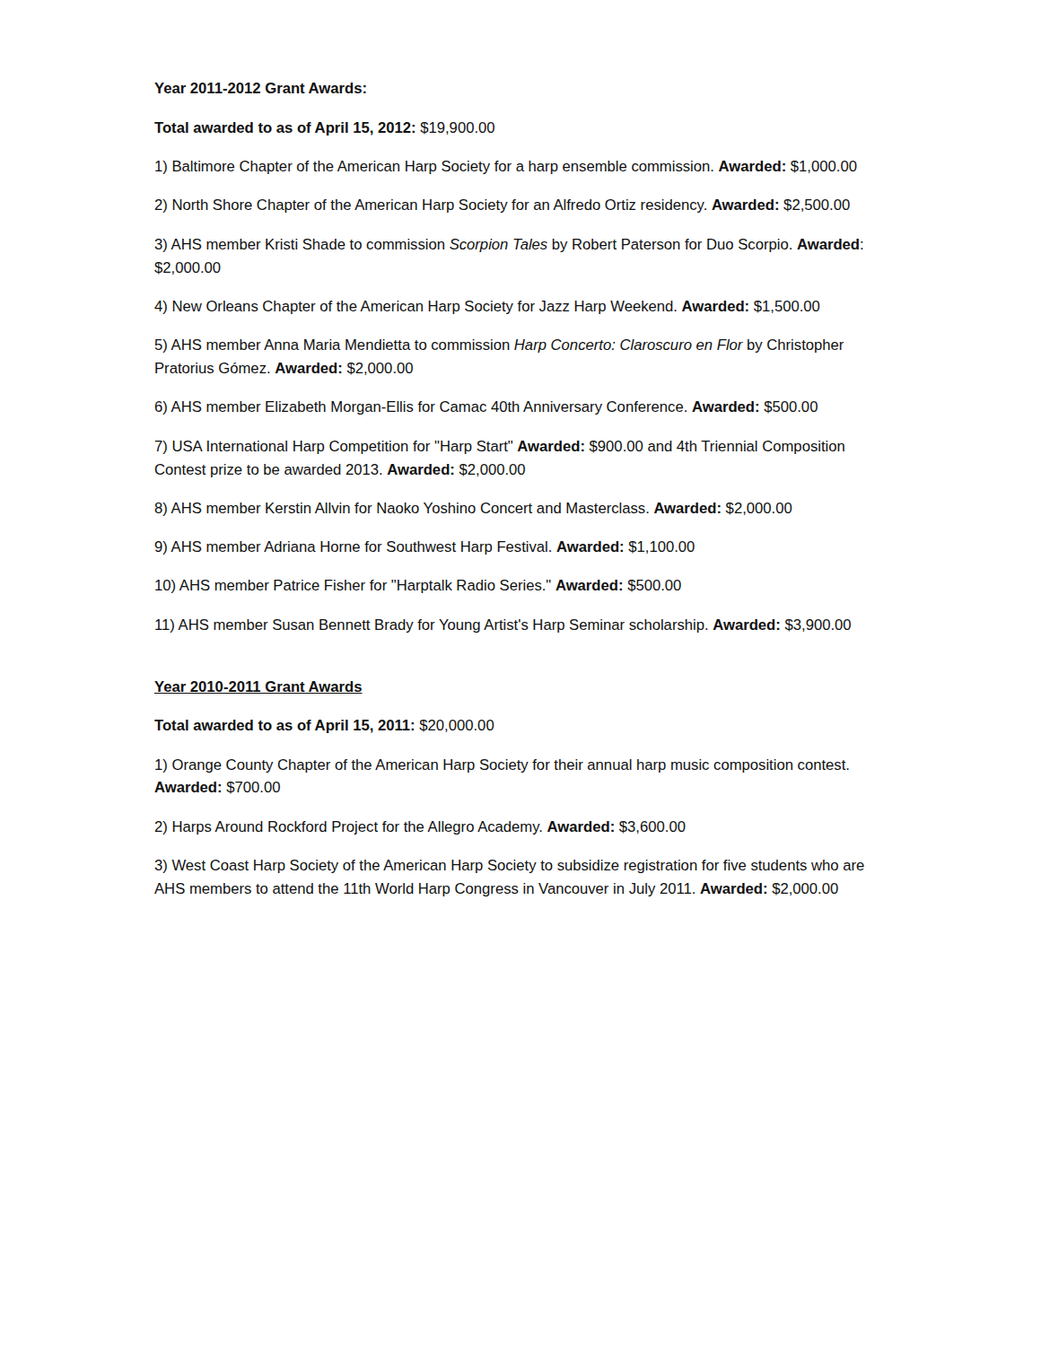Year 2011-2012 Grant Awards:
Total awarded to as of April 15, 2012: $19,900.00
1) Baltimore Chapter of the American Harp Society for a harp ensemble commission. Awarded: $1,000.00
2) North Shore Chapter of the American Harp Society for an Alfredo Ortiz residency. Awarded: $2,500.00
3) AHS member Kristi Shade to commission Scorpion Tales by Robert Paterson for Duo Scorpio. Awarded: $2,000.00
4) New Orleans Chapter of the American Harp Society for Jazz Harp Weekend. Awarded: $1,500.00
5) AHS member Anna Maria Mendietta to commission Harp Concerto: Claroscuro en Flor by Christopher Pratorius Gómez. Awarded: $2,000.00
6) AHS member Elizabeth Morgan-Ellis for Camac 40th Anniversary Conference. Awarded: $500.00
7) USA International Harp Competition for "Harp Start" Awarded: $900.00 and 4th Triennial Composition Contest prize to be awarded 2013. Awarded: $2,000.00
8) AHS member Kerstin Allvin for Naoko Yoshino Concert and Masterclass. Awarded: $2,000.00
9) AHS member Adriana Horne for Southwest Harp Festival. Awarded: $1,100.00
10) AHS member Patrice Fisher for "Harptalk Radio Series." Awarded: $500.00
11) AHS member Susan Bennett Brady for Young Artist's Harp Seminar scholarship. Awarded: $3,900.00
Year 2010-2011 Grant Awards
Total awarded to as of April 15, 2011: $20,000.00
1) Orange County Chapter of the American Harp Society for their annual harp music composition contest. Awarded: $700.00
2) Harps Around Rockford Project for the Allegro Academy. Awarded: $3,600.00
3) West Coast Harp Society of the American Harp Society to subsidize registration for five students who are AHS members to attend the 11th World Harp Congress in Vancouver in July 2011. Awarded: $2,000.00